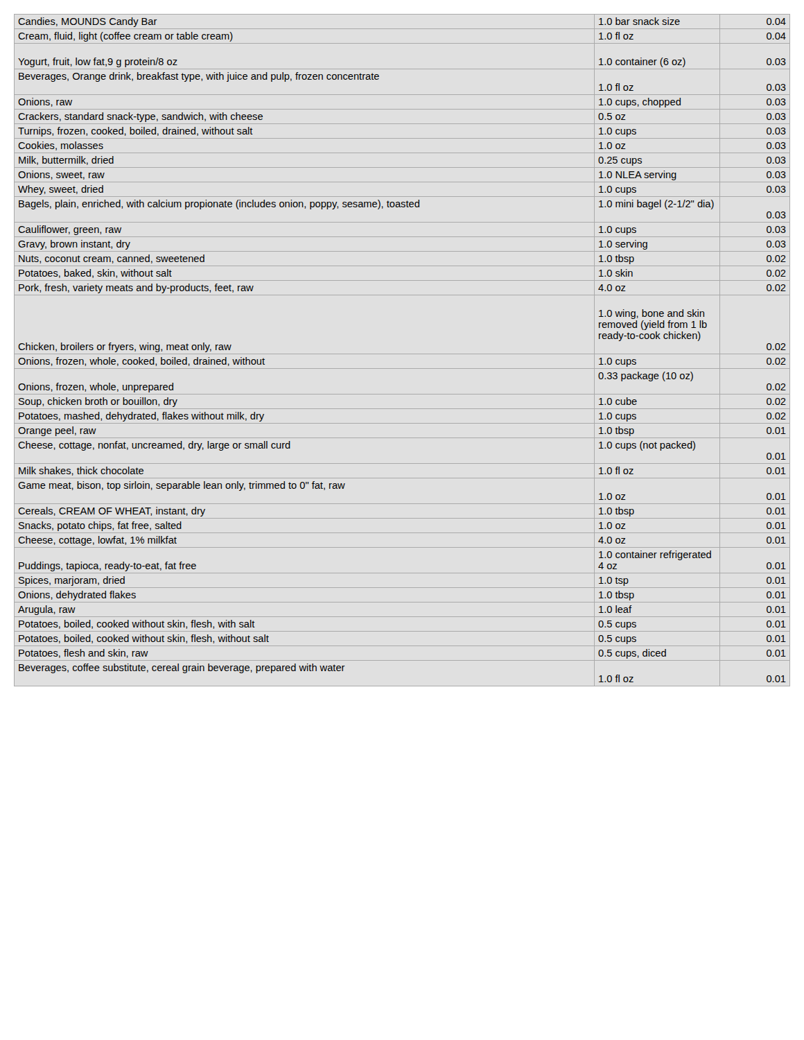| Candies, MOUNDS Candy Bar | 1.0 bar snack size | 0.04 |
| Cream, fluid, light (coffee cream or table cream) | 1.0 fl oz | 0.04 |
| Yogurt, fruit, low fat,9 g protein/8 oz | 1.0 container (6 oz) | 0.03 |
| Beverages, Orange drink, breakfast type, with juice and pulp, frozen concentrate | 1.0 fl oz | 0.03 |
| Onions, raw | 1.0 cups, chopped | 0.03 |
| Crackers, standard snack-type, sandwich, with cheese | 0.5 oz | 0.03 |
| Turnips, frozen, cooked, boiled, drained, without salt | 1.0 cups | 0.03 |
| Cookies, molasses | 1.0 oz | 0.03 |
| Milk, buttermilk, dried | 0.25 cups | 0.03 |
| Onions, sweet, raw | 1.0 NLEA serving | 0.03 |
| Whey, sweet, dried | 1.0 cups | 0.03 |
| Bagels, plain, enriched, with calcium propionate (includes onion, poppy, sesame), toasted | 1.0 mini bagel (2-1/2" dia) | 0.03 |
| Cauliflower, green, raw | 1.0 cups | 0.03 |
| Gravy, brown instant, dry | 1.0 serving | 0.03 |
| Nuts, coconut cream, canned, sweetened | 1.0 tbsp | 0.02 |
| Potatoes, baked, skin, without salt | 1.0 skin | 0.02 |
| Pork, fresh, variety meats and by-products, feet, raw | 4.0 oz | 0.02 |
| Chicken, broilers or fryers, wing, meat only, raw | 1.0 wing, bone and skin removed (yield from 1 lb ready-to-cook chicken) | 0.02 |
| Onions, frozen, whole, cooked, boiled, drained, without | 1.0 cups | 0.02 |
| Onions, frozen, whole, unprepared | 0.33 package (10 oz) | 0.02 |
| Soup, chicken broth or bouillon, dry | 1.0 cube | 0.02 |
| Potatoes, mashed, dehydrated, flakes without milk, dry | 1.0 cups | 0.02 |
| Orange peel, raw | 1.0 tbsp | 0.01 |
| Cheese, cottage, nonfat, uncreamed, dry, large or small curd | 1.0 cups (not packed) | 0.01 |
| Milk shakes, thick chocolate | 1.0 fl oz | 0.01 |
| Game meat, bison, top sirloin, separable lean only, trimmed to 0" fat, raw | 1.0 oz | 0.01 |
| Cereals, CREAM OF WHEAT, instant, dry | 1.0 tbsp | 0.01 |
| Snacks, potato chips, fat free, salted | 1.0 oz | 0.01 |
| Cheese, cottage, lowfat, 1% milkfat | 4.0 oz | 0.01 |
| Puddings, tapioca, ready-to-eat, fat free | 1.0 container refrigerated 4 oz | 0.01 |
| Spices, marjoram, dried | 1.0 tsp | 0.01 |
| Onions, dehydrated flakes | 1.0 tbsp | 0.01 |
| Arugula, raw | 1.0 leaf | 0.01 |
| Potatoes, boiled, cooked without skin, flesh, with salt | 0.5 cups | 0.01 |
| Potatoes, boiled, cooked without skin, flesh, without salt | 0.5 cups | 0.01 |
| Potatoes, flesh and skin, raw | 0.5 cups, diced | 0.01 |
| Beverages, coffee substitute, cereal grain beverage, prepared with water | 1.0 fl oz | 0.01 |